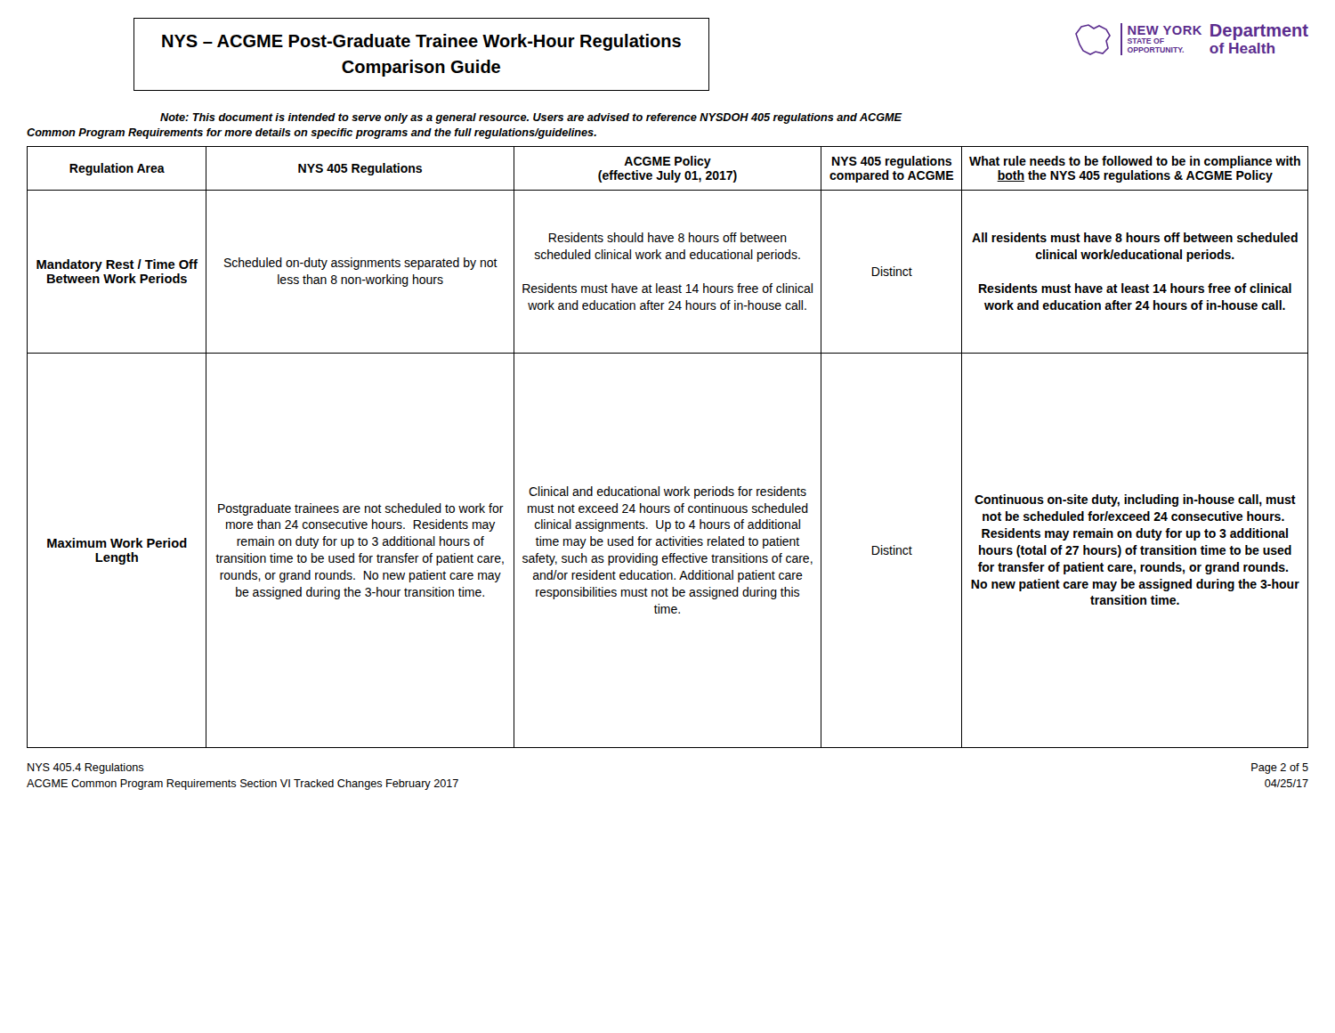NYS – ACGME Post-Graduate Trainee Work-Hour Regulations
Comparison Guide
NEW YORK STATE OF
OPPORTUNITY.
Department of Health
Note: This document is intended to serve only as a general resource. Users are advised to reference NYSDOH 405 regulations and ACGME Common Program Requirements for more details on specific programs and the full regulations/guidelines.
| Regulation Area | NYS 405 Regulations | ACGME Policy (effective July 01, 2017) | NYS 405 regulations compared to ACGME | What rule needs to be followed to be in compliance with both the NYS 405 regulations & ACGME Policy |
| --- | --- | --- | --- | --- |
| Mandatory Rest / Time Off Between Work Periods | Scheduled on-duty assignments separated by not less than 8 non-working hours | Residents should have 8 hours off between scheduled clinical work and educational periods. Residents must have at least 14 hours free of clinical work and education after 24 hours of in-house call. | Distinct | All residents must have 8 hours off between scheduled clinical work/educational periods. Residents must have at least 14 hours free of clinical work and education after 24 hours of in-house call. |
| Maximum Work Period Length | Postgraduate trainees are not scheduled to work for more than 24 consecutive hours. Residents may remain on duty for up to 3 additional hours of transition time to be used for transfer of patient care, rounds, or grand rounds. No new patient care may be assigned during the 3-hour transition time. | Clinical and educational work periods for residents must not exceed 24 hours of continuous scheduled clinical assignments. Up to 4 hours of additional time may be used for activities related to patient safety, such as providing effective transitions of care, and/or resident education. Additional patient care responsibilities must not be assigned during this time. | Distinct | Continuous on-site duty, including in-house call, must not be scheduled for/exceed 24 consecutive hours. Residents may remain on duty for up to 3 additional hours (total of 27 hours) of transition time to be used for transfer of patient care, rounds, or grand rounds. No new patient care may be assigned during the 3-hour transition time. |
NYS 405.4 Regulations
ACGME Common Program Requirements Section VI Tracked Changes February 2017
Page 2 of 5
04/25/17